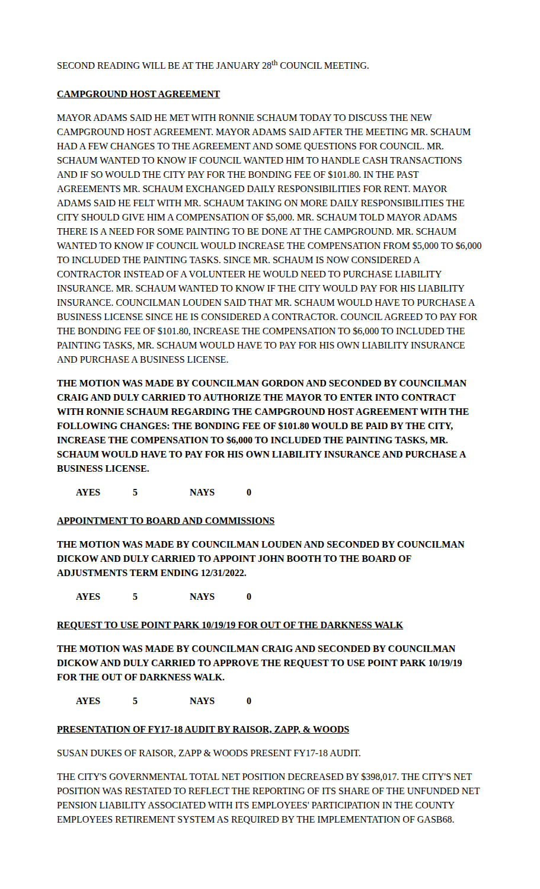SECOND READING WILL BE AT THE JANUARY 28TH COUNCIL MEETING.
CAMPGROUND HOST AGREEMENT
MAYOR ADAMS SAID HE MET WITH RONNIE SCHAUM TODAY TO DISCUSS THE NEW CAMPGROUND HOST AGREEMENT. MAYOR ADAMS SAID AFTER THE MEETING MR. SCHAUM HAD A FEW CHANGES TO THE AGREEMENT AND SOME QUESTIONS FOR COUNCIL. MR. SCHAUM WANTED TO KNOW IF COUNCIL WANTED HIM TO HANDLE CASH TRANSACTIONS AND IF SO WOULD THE CITY PAY FOR THE BONDING FEE OF $101.80. IN THE PAST AGREEMENTS MR. SCHAUM EXCHANGED DAILY RESPONSIBILITIES FOR RENT. MAYOR ADAMS SAID HE FELT WITH MR. SCHAUM TAKING ON MORE DAILY RESPONSIBILITIES THE CITY SHOULD GIVE HIM A COMPENSATION OF $5,000. MR. SCHAUM TOLD MAYOR ADAMS THERE IS A NEED FOR SOME PAINTING TO BE DONE AT THE CAMPGROUND. MR. SCHAUM WANTED TO KNOW IF COUNCIL WOULD INCREASE THE COMPENSATION FROM $5,000 TO $6,000 TO INCLUDED THE PAINTING TASKS. SINCE MR. SCHAUM IS NOW CONSIDERED A CONTRACTOR INSTEAD OF A VOLUNTEER HE WOULD NEED TO PURCHASE LIABILITY INSURANCE. MR. SCHAUM WANTED TO KNOW IF THE CITY WOULD PAY FOR HIS LIABILITY INSURANCE. COUNCILMAN LOUDEN SAID THAT MR. SCHAUM WOULD HAVE TO PURCHASE A BUSINESS LICENSE SINCE HE IS CONSIDERED A CONTRACTOR. COUNCIL AGREED TO PAY FOR THE BONDING FEE OF $101.80, INCREASE THE COMPENSATION TO $6,000 TO INCLUDED THE PAINTING TASKS, MR. SCHAUM WOULD HAVE TO PAY FOR HIS OWN LIABILITY INSURANCE AND PURCHASE A BUSINESS LICENSE.
THE MOTION WAS MADE BY COUNCILMAN GORDON AND SECONDED BY COUNCILMAN CRAIG AND DULY CARRIED TO AUTHORIZE THE MAYOR TO ENTER INTO CONTRACT WITH RONNIE SCHAUM REGARDING THE CAMPGROUND HOST AGREEMENT WITH THE FOLLOWING CHANGES: THE BONDING FEE OF $101.80 WOULD BE PAID BY THE CITY, INCREASE THE COMPENSATION TO $6,000 TO INCLUDED THE PAINTING TASKS, MR. SCHAUM WOULD HAVE TO PAY FOR HIS OWN LIABILITY INSURANCE AND PURCHASE A BUSINESS LICENSE.
AYES 5 NAYS 0
APPOINTMENT TO BOARD AND COMMISSIONS
THE MOTION WAS MADE BY COUNCILMAN LOUDEN AND SECONDED BY COUNCILMAN DICKOW AND DULY CARRIED TO APPOINT JOHN BOOTH TO THE BOARD OF ADJUSTMENTS TERM ENDING 12/31/2022.
AYES 5 NAYS 0
REQUEST TO USE POINT PARK 10/19/19 FOR OUT OF THE DARKNESS WALK
THE MOTION WAS MADE BY COUNCILMAN CRAIG AND SECONDED BY COUNCILMAN DICKOW AND DULY CARRIED TO APPROVE THE REQUEST TO USE POINT PARK 10/19/19 FOR THE OUT OF DARKNESS WALK.
AYES 5 NAYS 0
PRESENTATION OF FY17-18 AUDIT BY RAISOR, ZAPP, & WOODS
SUSAN DUKES OF RAISOR, ZAPP & WOODS PRESENT FY17-18 AUDIT.
THE CITY'S GOVERNMENTAL TOTAL NET POSITION DECREASED BY $398,017. THE CITY'S NET POSITION WAS RESTATED TO REFLECT THE REPORTING OF ITS SHARE OF THE UNFUNDED NET PENSION LIABILITY ASSOCIATED WITH ITS EMPLOYEES' PARTICIPATION IN THE COUNTY EMPLOYEES RETIREMENT SYSTEM AS REQUIRED BY THE IMPLEMENTATION OF GASB68.